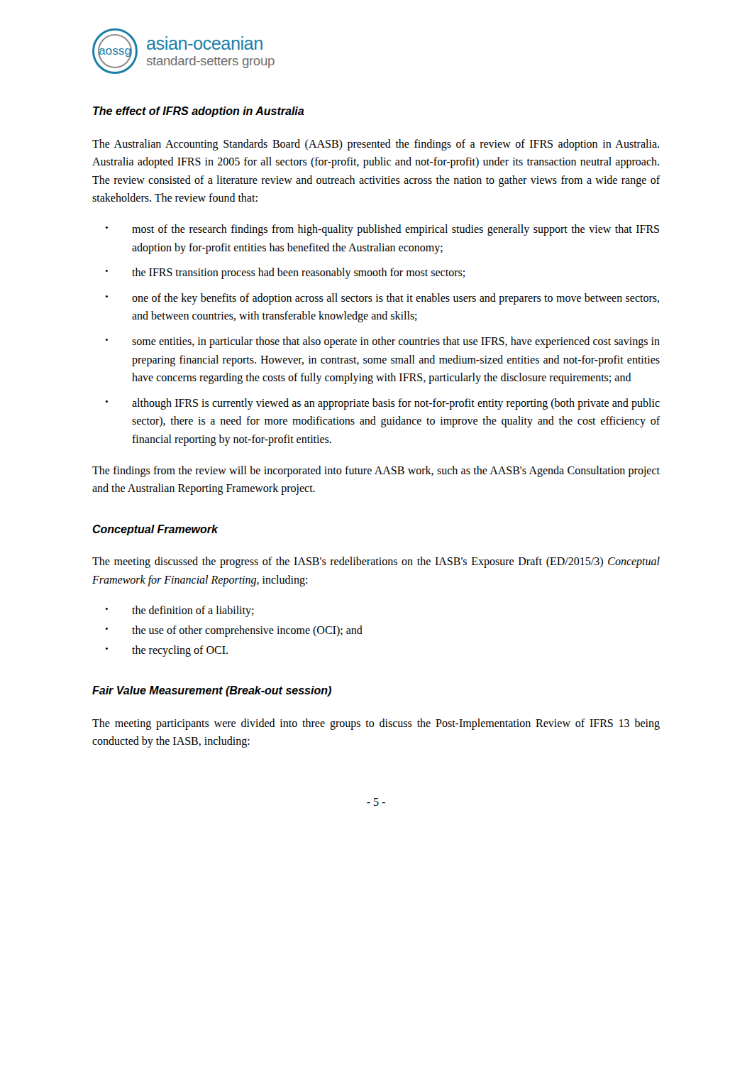aossg
asian-oceanian
standard-setters group
The effect of IFRS adoption in Australia
The Australian Accounting Standards Board (AASB) presented the findings of a review of IFRS adoption in Australia. Australia adopted IFRS in 2005 for all sectors (for-profit, public and not-for-profit) under its transaction neutral approach. The review consisted of a literature review and outreach activities across the nation to gather views from a wide range of stakeholders. The review found that:
most of the research findings from high-quality published empirical studies generally support the view that IFRS adoption by for-profit entities has benefited the Australian economy;
the IFRS transition process had been reasonably smooth for most sectors;
one of the key benefits of adoption across all sectors is that it enables users and preparers to move between sectors, and between countries, with transferable knowledge and skills;
some entities, in particular those that also operate in other countries that use IFRS, have experienced cost savings in preparing financial reports. However, in contrast, some small and medium-sized entities and not-for-profit entities have concerns regarding the costs of fully complying with IFRS, particularly the disclosure requirements; and
although IFRS is currently viewed as an appropriate basis for not-for-profit entity reporting (both private and public sector), there is a need for more modifications and guidance to improve the quality and the cost efficiency of financial reporting by not-for-profit entities.
The findings from the review will be incorporated into future AASB work, such as the AASB's Agenda Consultation project and the Australian Reporting Framework project.
Conceptual Framework
The meeting discussed the progress of the IASB's redeliberations on the IASB's Exposure Draft (ED/2015/3) Conceptual Framework for Financial Reporting, including:
the definition of a liability;
the use of other comprehensive income (OCI); and
the recycling of OCI.
Fair Value Measurement (Break-out session)
The meeting participants were divided into three groups to discuss the Post-Implementation Review of IFRS 13 being conducted by the IASB, including:
- 5 -